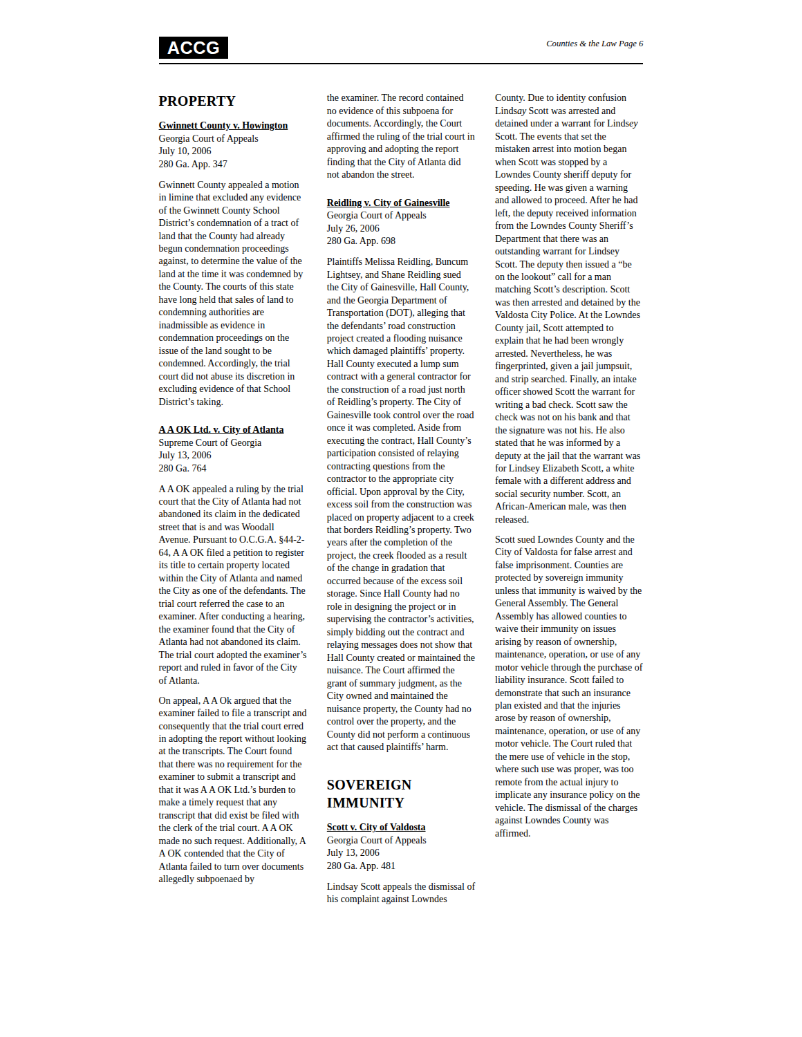ACCG
Counties & the Law Page 6
PROPERTY
Gwinnett County v. Howington
Georgia Court of Appeals
July 10, 2006
280 Ga. App. 347
Gwinnett County appealed a motion in limine that excluded any evidence of the Gwinnett County School District’s condemnation of a tract of land that the County had already begun condemnation proceedings against, to determine the value of the land at the time it was condemned by the County. The courts of this state have long held that sales of land to condemning authorities are inadmissible as evidence in condemnation proceedings on the issue of the land sought to be condemned. Accordingly, the trial court did not abuse its discretion in excluding evidence of that School District’s taking.
A A OK Ltd. v. City of Atlanta
Supreme Court of Georgia
July 13, 2006
280 Ga. 764
A A OK appealed a ruling by the trial court that the City of Atlanta had not abandoned its claim in the dedicated street that is and was Woodall Avenue. Pursuant to O.C.G.A. §44-2-64, A A OK filed a petition to register its title to certain property located within the City of Atlanta and named the City as one of the defendants. The trial court referred the case to an examiner. After conducting a hearing, the examiner found that the City of Atlanta had not abandoned its claim. The trial court adopted the examiner’s report and ruled in favor of the City of Atlanta.
On appeal, A A Ok argued that the examiner failed to file a transcript and consequently that the trial court erred in adopting the report without looking at the transcripts. The Court found that there was no requirement for the examiner to submit a transcript and that it was A A OK Ltd.’s burden to make a timely request that any transcript that did exist be filed with the clerk of the trial court. A A OK made no such request. Additionally, A A OK contended that the City of Atlanta failed to turn over documents allegedly subpoenaed by
the examiner. The record contained no evidence of this subpoena for documents. Accordingly, the Court affirmed the ruling of the trial court in approving and adopting the report finding that the City of Atlanta did not abandon the street.
Reidling v. City of Gainesville
Georgia Court of Appeals
July 26, 2006
280 Ga. App. 698
Plaintiffs Melissa Reidling, Buncum Lightsey, and Shane Reidling sued the City of Gainesville, Hall County, and the Georgia Department of Transportation (DOT), alleging that the defendants’ road construction project created a flooding nuisance which damaged plaintiffs’ property. Hall County executed a lump sum contract with a general contractor for the construction of a road just north of Reidling’s property. The City of Gainesville took control over the road once it was completed. Aside from executing the contract, Hall County’s participation consisted of relaying contracting questions from the contractor to the appropriate city official. Upon approval by the City, excess soil from the construction was placed on property adjacent to a creek that borders Reidling’s property. Two years after the completion of the project, the creek flooded as a result of the change in gradation that occurred because of the excess soil storage. Since Hall County had no role in designing the project or in supervising the contractor’s activities, simply bidding out the contract and relaying messages does not show that Hall County created or maintained the nuisance. The Court affirmed the grant of summary judgment, as the City owned and maintained the nuisance property, the County had no control over the property, and the County did not perform a continuous act that caused plaintiffs’ harm.
SOVEREIGN IMMUNITY
Scott v. City of Valdosta
Georgia Court of Appeals
July 13, 2006
280 Ga. App. 481
Lindsay Scott appeals the dismissal of his complaint against Lowndes
County. Due to identity confusion Lindsay Scott was arrested and detained under a warrant for Lindsey Scott. The events that set the mistaken arrest into motion began when Scott was stopped by a Lowndes County sheriff deputy for speeding. He was given a warning and allowed to proceed. After he had left, the deputy received information from the Lowndes County Sheriff’s Department that there was an outstanding warrant for Lindsey Scott. The deputy then issued a “be on the lookout” call for a man matching Scott’s description. Scott was then arrested and detained by the Valdosta City Police. At the Lowndes County jail, Scott attempted to explain that he had been wrongly arrested. Nevertheless, he was fingerprinted, given a jail jumpsuit, and strip searched. Finally, an intake officer showed Scott the warrant for writing a bad check. Scott saw the check was not on his bank and that the signature was not his. He also stated that he was informed by a deputy at the jail that the warrant was for Lindsey Elizabeth Scott, a white female with a different address and social security number. Scott, an African-American male, was then released.
Scott sued Lowndes County and the City of Valdosta for false arrest and false imprisonment. Counties are protected by sovereign immunity unless that immunity is waived by the General Assembly. The General Assembly has allowed counties to waive their immunity on issues arising by reason of ownership, maintenance, operation, or use of any motor vehicle through the purchase of liability insurance. Scott failed to demonstrate that such an insurance plan existed and that the injuries arose by reason of ownership, maintenance, operation, or use of any motor vehicle. The Court ruled that the mere use of vehicle in the stop, where such use was proper, was too remote from the actual injury to implicate any insurance policy on the vehicle. The dismissal of the charges against Lowndes County was affirmed.